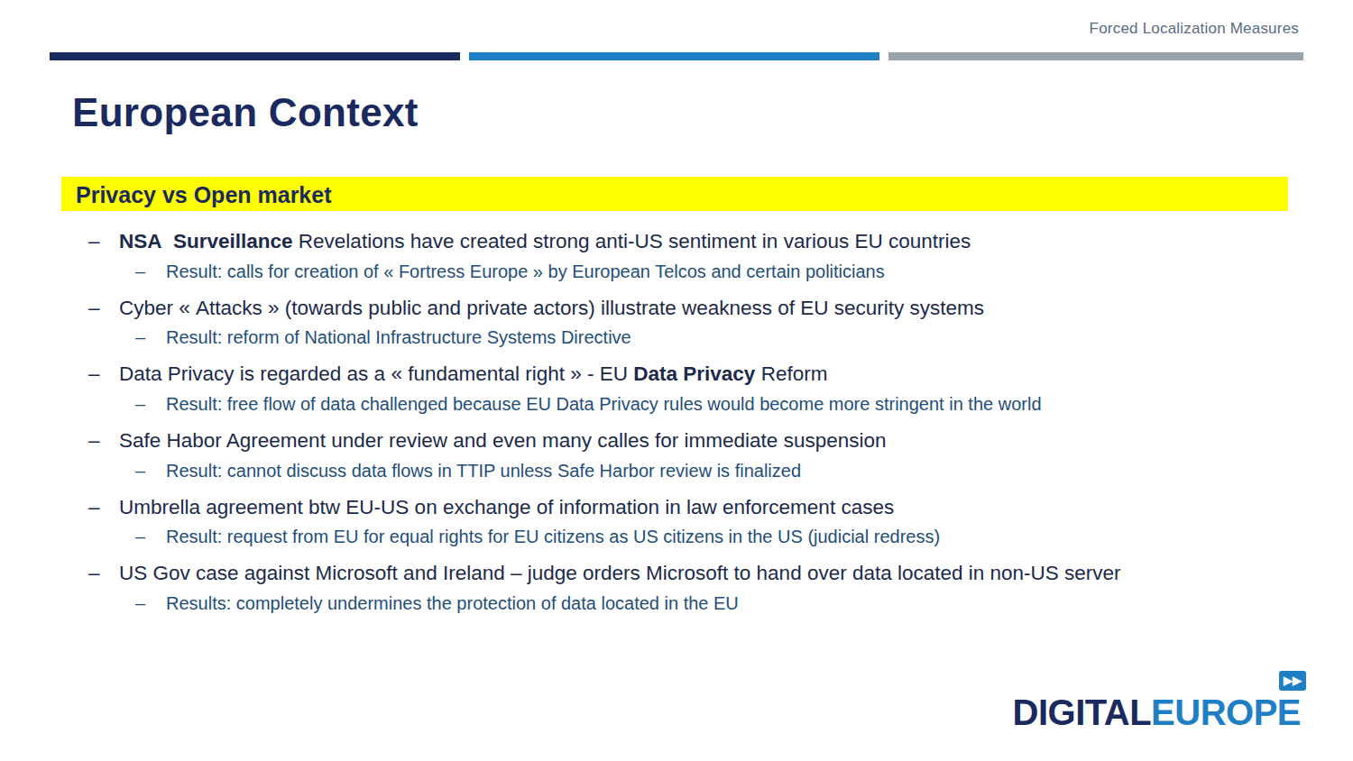Forced Localization Measures
European Context
Privacy vs Open market
– NSA Surveillance Revelations have created strong anti-US sentiment in various EU countries
–Result: calls for creation of « Fortress Europe » by European Telcos and certain politicians
– Cyber « Attacks » (towards public and private actors) illustrate weakness of EU security systems
–Result: reform of National Infrastructure Systems Directive
– Data Privacy is regarded as a « fundamental right » - EU Data Privacy Reform
–Result: free flow of data challenged because EU Data Privacy rules would become more stringent in the world
– Safe Habor Agreement under review and even many calles for immediate suspension
–Result: cannot discuss data flows in TTIP unless Safe Harbor review is finalized
– Umbrella agreement btw EU-US on exchange of information in law enforcement cases
–Result: request from EU for equal rights for EU citizens as US citizens in the US (judicial redress)
– US Gov case against Microsoft and Ireland – judge orders Microsoft to hand over data located in non-US server
–Results: completely undermines the protection of data located in the EU
▶▶
DIGITALEUROPE